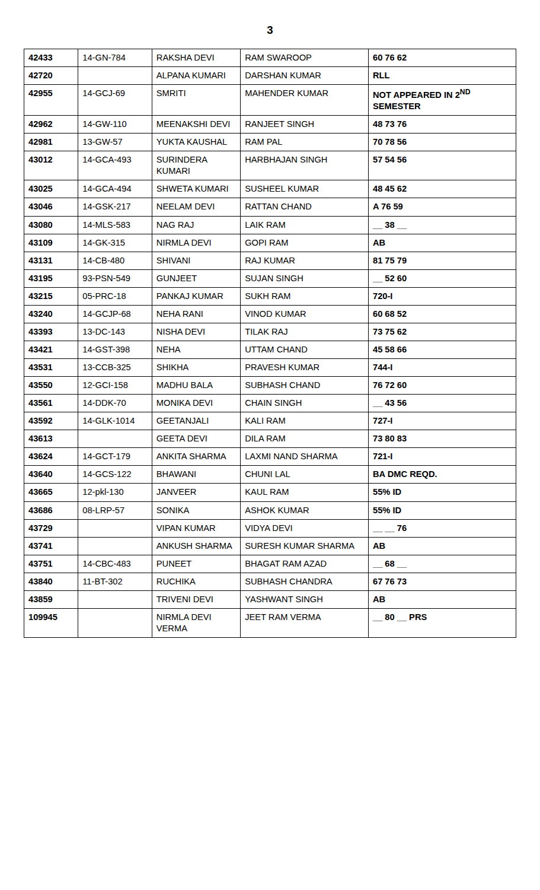3
| 42433 | 14-GN-784 | RAKSHA DEVI | RAM SWAROOP | 60 76 62 |
| 42720 | | ALPANA KUMARI | DARSHAN KUMAR | RLL |
| 42955 | 14-GCJ-69 | SMRITI | MAHENDER KUMAR | NOT APPEARED IN 2 ND SEMESTER |
| 42962 | 14-GW-110 | MEENAKSHI DEVI | RANJEET SINGH | 48 73 76 |
| 42981 | 13-GW-57 | YUKTA KAUSHAL | RAM PAL | 70 78 56 |
| 43012 | 14-GCA-493 | SURINDERA KUMARI | HARBHAJAN SINGH | 57 54 56 |
| 43025 | 14-GCA-494 | SHWETA KUMARI | SUSHEEL KUMAR | 48 45 62 |
| 43046 | 14-GSK-217 | NEELAM DEVI | RATTAN CHAND | A 76 59 |
| 43080 | 14-MLS-583 | NAG RAJ | LAIK RAM | __ 38 __ |
| 43109 | 14-GK-315 | NIRMLA DEVI | GOPI RAM | AB |
| 43131 | 14-CB-480 | SHIVANI | RAJ KUMAR | 81 75 79 |
| 43195 | 93-PSN-549 | GUNJEET | SUJAN SINGH | __ 52 60 |
| 43215 | 05-PRC-18 | PANKAJ KUMAR | SUKH RAM | 720-I |
| 43240 | 14-GCJP-68 | NEHA RANI | VINOD KUMAR | 60 68 52 |
| 43393 | 13-DC-143 | NISHA DEVI | TILAK RAJ | 73 75 62 |
| 43421 | 14-GST-398 | NEHA | UTTAM CHAND | 45 58 66 |
| 43531 | 13-CCB-325 | SHIKHA | PRAVESH KUMAR | 744-I |
| 43550 | 12-GCI-158 | MADHU BALA | SUBHASH CHAND | 76 72 60 |
| 43561 | 14-DDK-70 | MONIKA DEVI | CHAIN SINGH | __ 43 56 |
| 43592 | 14-GLK-1014 | GEETANJALI | KALI RAM | 727-I |
| 43613 | | GEETA DEVI | DILA RAM | 73 80 83 |
| 43624 | 14-GCT-179 | ANKITA SHARMA | LAXMI NAND SHARMA | 721-I |
| 43640 | 14-GCS-122 | BHAWANI | CHUNI LAL | BA DMC REQD. |
| 43665 | 12-pkl-130 | JANVEER | KAUL RAM | 55% ID |
| 43686 | 08-LRP-57 | SONIKA | ASHOK KUMAR | 55% ID |
| 43729 | | VIPAN KUMAR | VIDYA DEVI | __ __ 76 |
| 43741 | | ANKUSH SHARMA | SURESH KUMAR SHARMA | AB |
| 43751 | 14-CBC-483 | PUNEET | BHAGAT RAM AZAD | __ 68 __ |
| 43840 | 11-BT-302 | RUCHIKA | SUBHASH CHANDRA | 67 76 73 |
| 43859 | | TRIVENI DEVI | YASHWANT SINGH | AB |
| 109945 | | NIRMLA DEVI VERMA | JEET RAM VERMA | __ 80 __ PRS |